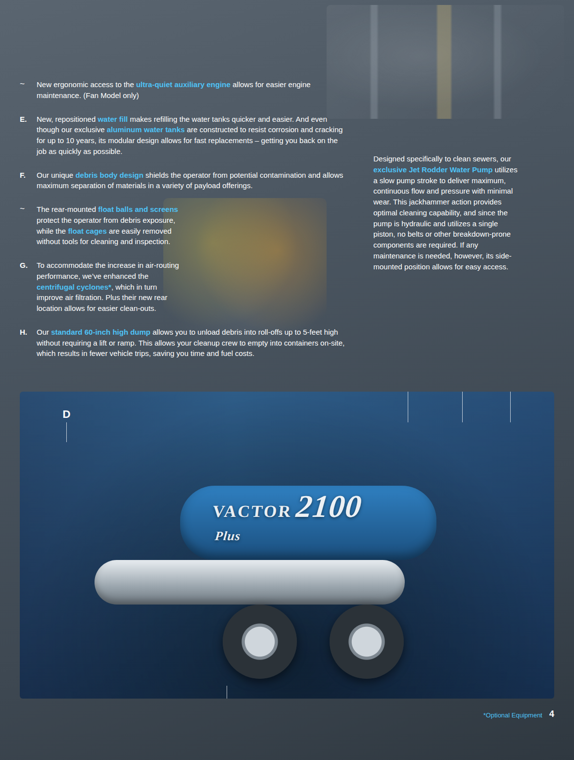~ New ergonomic access to the ultra-quiet auxiliary engine allows for easier engine maintenance. (Fan Model only)
E. New, repositioned water fill makes refilling the water tanks quicker and easier. And even though our exclusive aluminum water tanks are constructed to resist corrosion and cracking for up to 10 years, its modular design allows for fast replacements – getting you back on the job as quickly as possible.
F. Our unique debris body design shields the operator from potential contamination and allows maximum separation of materials in a variety of payload offerings.
~ The rear-mounted float balls and screens protect the operator from debris exposure, while the float cages are easily removed without tools for cleaning and inspection.
G. To accommodate the increase in air-routing performance, we’ve enhanced the centrifugal cyclones*, which in turn improve air filtration. Plus their new rear location allows for easier clean-outs.
H. Our standard 60-inch high dump allows you to unload debris into roll-offs up to 5-feet high without requiring a lift or ramp. This allows your cleanup crew to empty into containers on-site, which results in fewer vehicle trips, saving you time and fuel costs.
Designed specifically to clean sewers, our exclusive Jet Rodder Water Pump utilizes a slow pump stroke to deliver maximum, continuous flow and pressure with minimal wear. This jackhammer action provides optimal cleaning capability, and since the pump is hydraulic and utilizes a single piston, no belts or other breakdown-prone components are required. If any maintenance is needed, however, its side-mounted position allows for easy access.
F G H D E
VACTOR 2100 Plus
*Optional Equipment 4